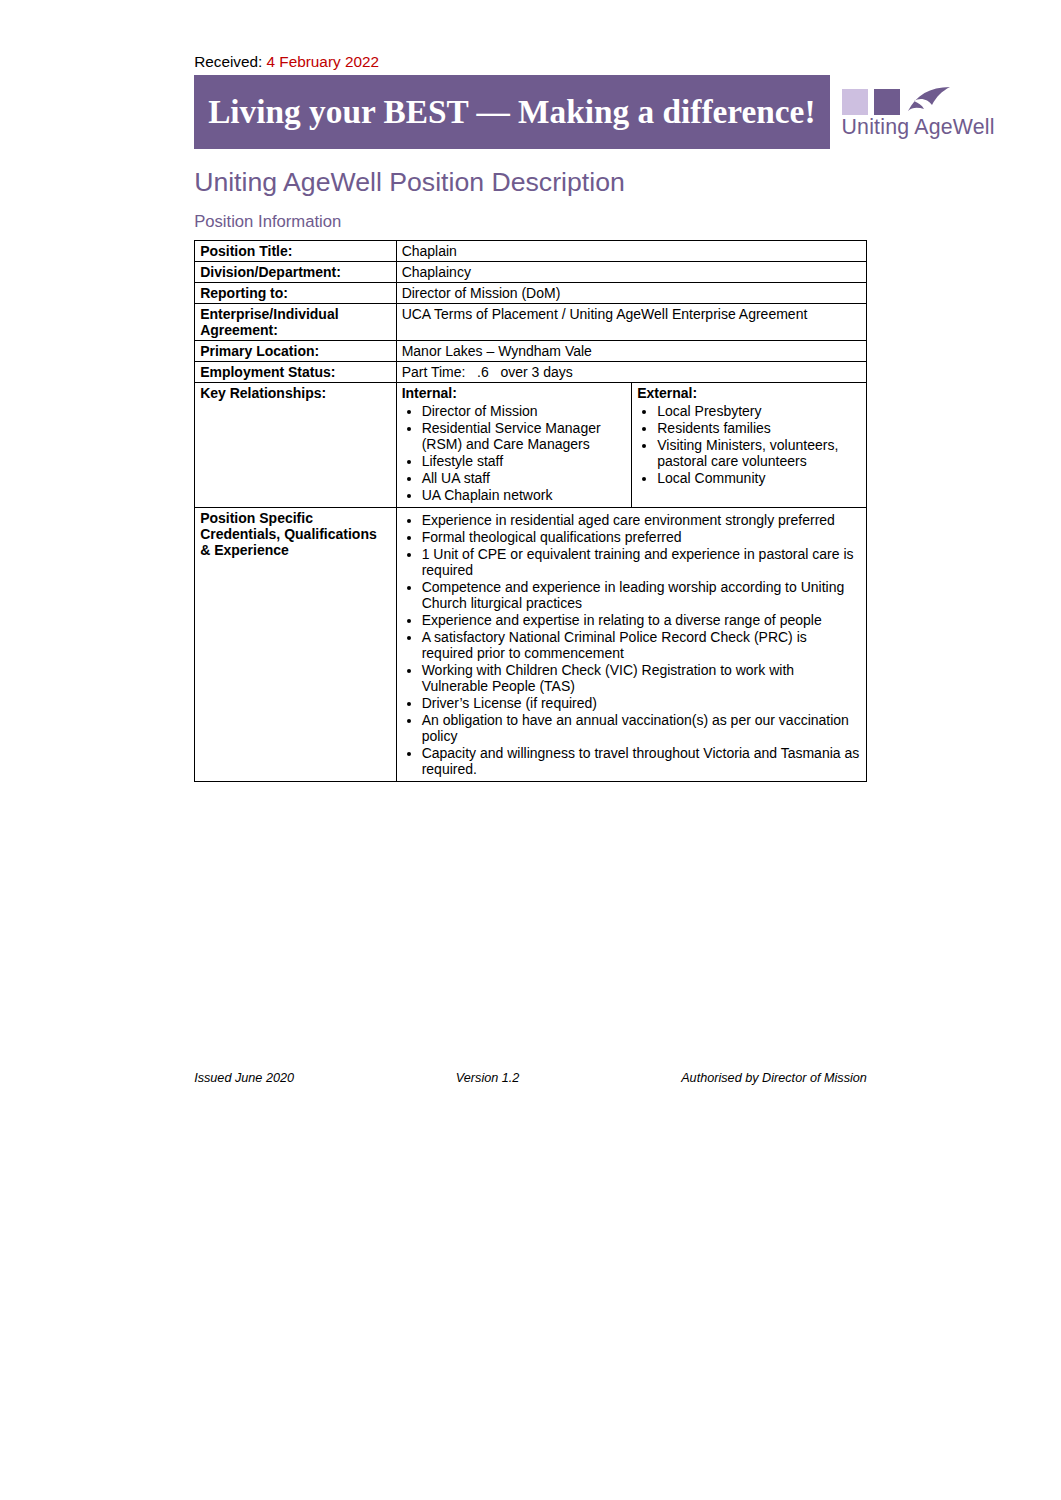Received: 4 February 2022
Living your BEST — Making a difference!
Uniting AgeWell
Uniting AgeWell Position Description
Position Information
| Position Title: | Chaplain |
| Division/Department: | Chaplaincy |
| Reporting to: | Director of Mission (DoM) |
| Enterprise/Individual Agreement: | UCA Terms of Placement / Uniting AgeWell Enterprise Agreement |
| Primary Location: | Manor Lakes – Wyndham Vale |
| Employment Status: | Part Time: .6 over 3 days |
| Key Relationships: | Internal: Director of Mission Residential Service Manager (RSM) and Care Managers Lifestyle staff All UA staff UA Chaplain network External: Local Presbytery Residents families Visiting Ministers, volunteers, pastoral care volunteers Local Community |
| Position Specific Credentials, Qualifications & Experience | Experience in residential aged care environment strongly preferred Formal theological qualifications preferred 1 Unit of CPE or equivalent training and experience in pastoral care is required Competence and experience in leading worship according to Uniting Church liturgical practices Experience and expertise in relating to a diverse range of people A satisfactory National Criminal Police Record Check (PRC) is required prior to commencement Working with Children Check (VIC) Registration to work with Vulnerable People (TAS) Driver’s License (if required) An obligation to have an annual vaccination(s) as per our vaccination policy Capacity and willingness to travel throughout Victoria and Tasmania as required. |
Issued June 2020
Version 1.2
Authorised by Director of Mission